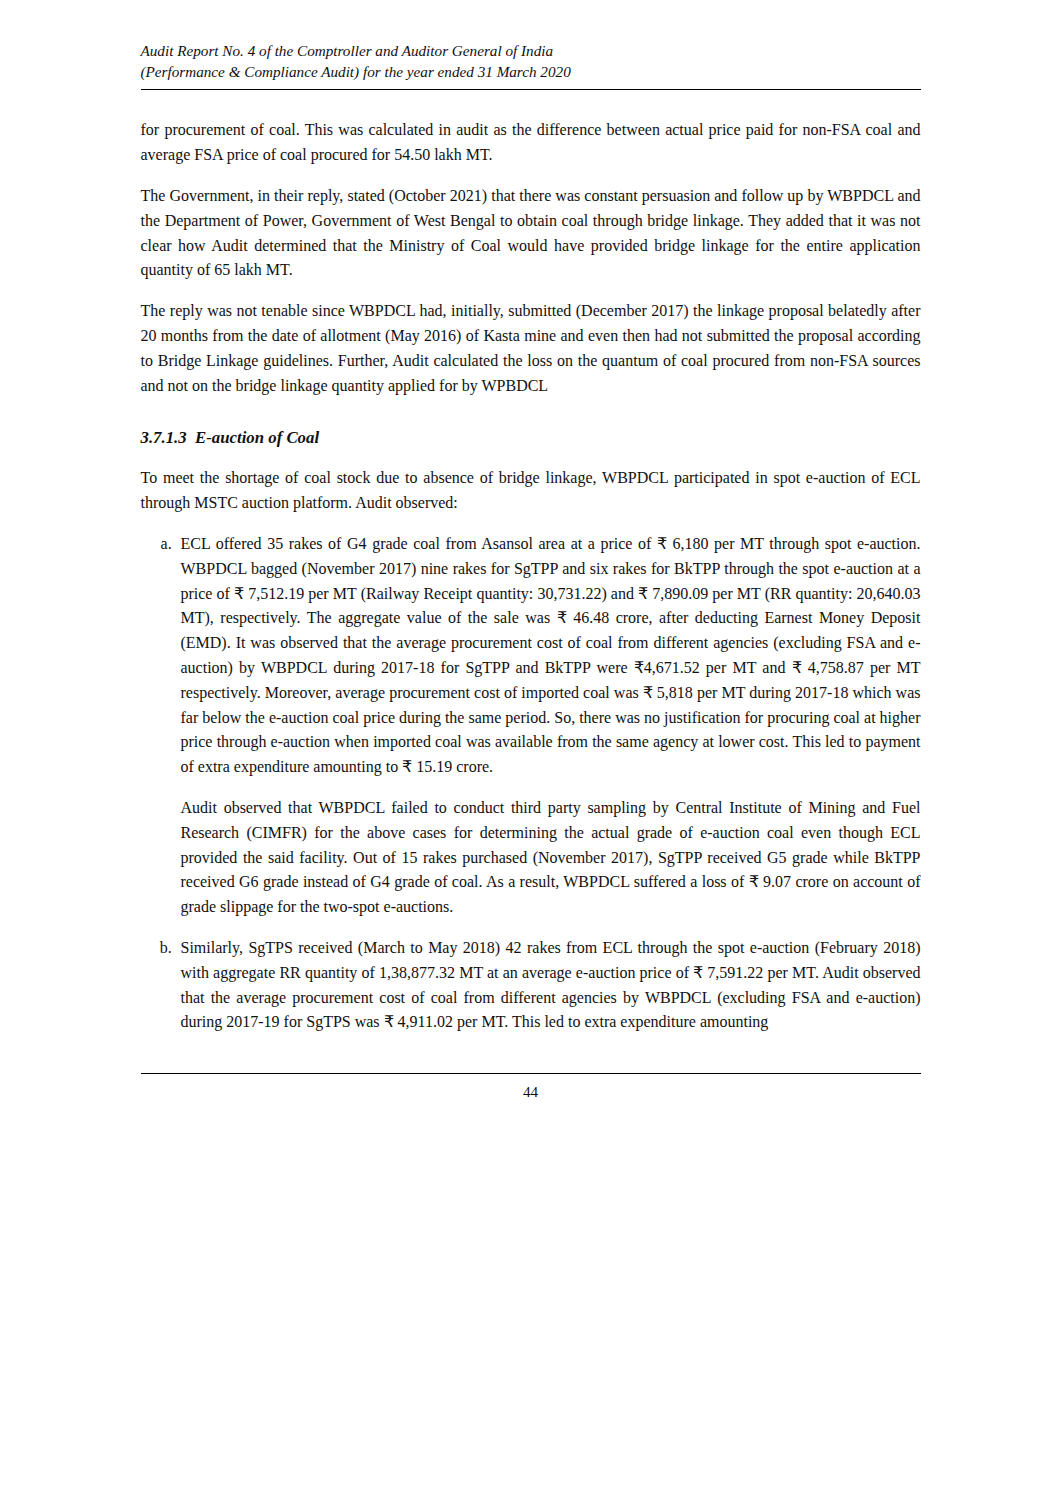Audit Report No. 4 of the Comptroller and Auditor General of India
(Performance & Compliance Audit) for the year ended 31 March 2020
for procurement of coal. This was calculated in audit as the difference between actual price paid for non-FSA coal and average FSA price of coal procured for 54.50 lakh MT.
The Government, in their reply, stated (October 2021) that there was constant persuasion and follow up by WBPDCL and the Department of Power, Government of West Bengal to obtain coal through bridge linkage. They added that it was not clear how Audit determined that the Ministry of Coal would have provided bridge linkage for the entire application quantity of 65 lakh MT.
The reply was not tenable since WBPDCL had, initially, submitted (December 2017) the linkage proposal belatedly after 20 months from the date of allotment (May 2016) of Kasta mine and even then had not submitted the proposal according to Bridge Linkage guidelines. Further, Audit calculated the loss on the quantum of coal procured from non-FSA sources and not on the bridge linkage quantity applied for by WPBDCL
3.7.1.3 E-auction of Coal
To meet the shortage of coal stock due to absence of bridge linkage, WBPDCL participated in spot e-auction of ECL through MSTC auction platform. Audit observed:
ECL offered 35 rakes of G4 grade coal from Asansol area at a price of ₹ 6,180 per MT through spot e-auction. WBPDCL bagged (November 2017) nine rakes for SgTPP and six rakes for BkTPP through the spot e-auction at a price of ₹ 7,512.19 per MT (Railway Receipt quantity: 30,731.22) and ₹ 7,890.09 per MT (RR quantity: 20,640.03 MT), respectively. The aggregate value of the sale was ₹ 46.48 crore, after deducting Earnest Money Deposit (EMD). It was observed that the average procurement cost of coal from different agencies (excluding FSA and e-auction) by WBPDCL during 2017-18 for SgTPP and BkTPP were ₹4,671.52 per MT and ₹ 4,758.87 per MT respectively. Moreover, average procurement cost of imported coal was ₹ 5,818 per MT during 2017-18 which was far below the e-auction coal price during the same period. So, there was no justification for procuring coal at higher price through e-auction when imported coal was available from the same agency at lower cost. This led to payment of extra expenditure amounting to ₹ 15.19 crore.
Audit observed that WBPDCL failed to conduct third party sampling by Central Institute of Mining and Fuel Research (CIMFR) for the above cases for determining the actual grade of e-auction coal even though ECL provided the said facility. Out of 15 rakes purchased (November 2017), SgTPP received G5 grade while BkTPP received G6 grade instead of G4 grade of coal. As a result, WBPDCL suffered a loss of ₹ 9.07 crore on account of grade slippage for the two-spot e-auctions.
Similarly, SgTPS received (March to May 2018) 42 rakes from ECL through the spot e-auction (February 2018) with aggregate RR quantity of 1,38,877.32 MT at an average e-auction price of ₹ 7,591.22 per MT. Audit observed that the average procurement cost of coal from different agencies by WBPDCL (excluding FSA and e-auction) during 2017-19 for SgTPS was ₹ 4,911.02 per MT. This led to extra expenditure amounting
44